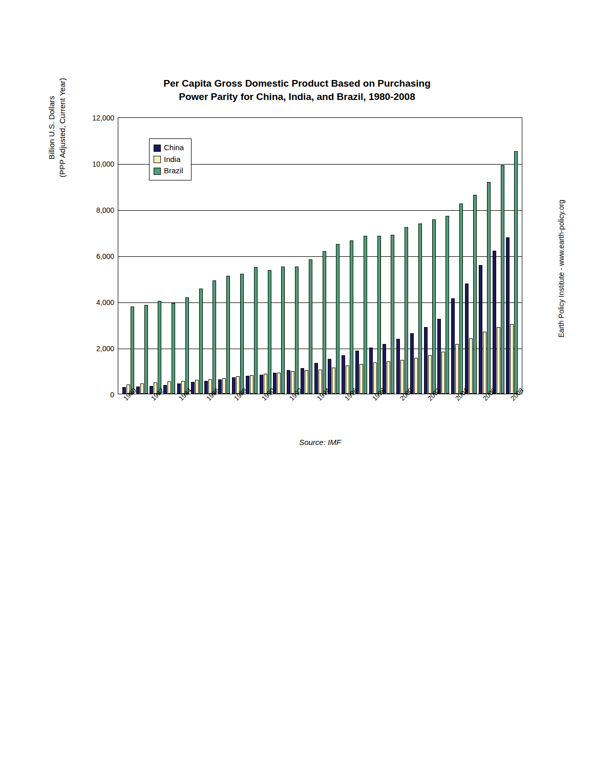Per Capita Gross Domestic Product Based on Purchasing
Power Parity for China, India, and Brazil, 1980-2008
Billion U.S. Dollars
(PPP Adjusted, Current Year)
Earth Policy Institute - www.earth-policy.org
12,000
10,000
8,000
6,000
4,000
2,000
0
China
India
Brazil
1980
1982
1984
1986
1988
1990
1992
1994
1996
1998
2000
2002
2004
2006
2008
Source: IMF